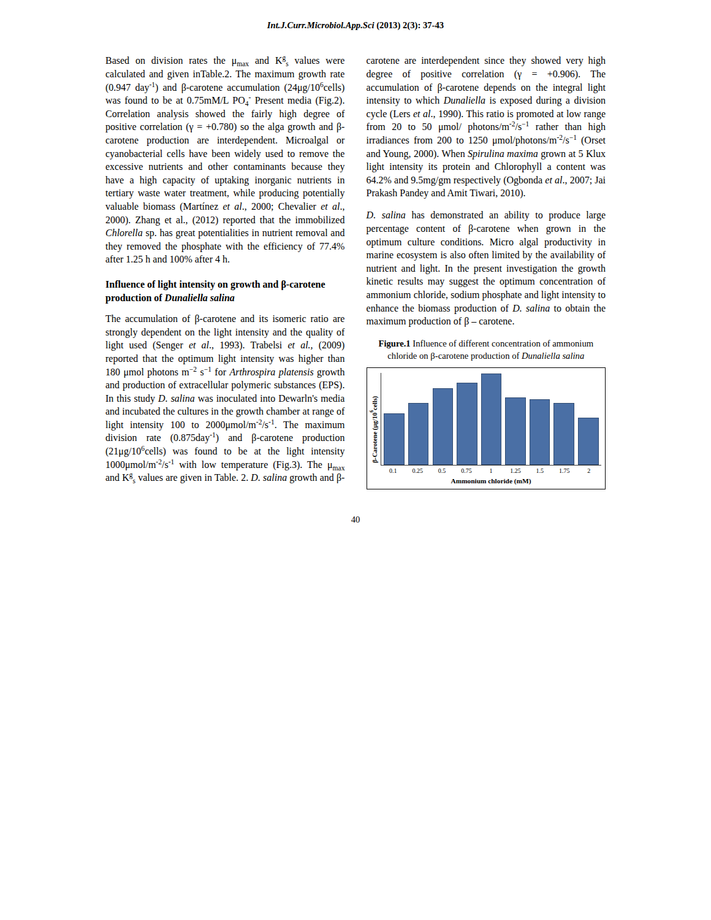Int.J.Curr.Microbiol.App.Sci (2013) 2(3): 37-43
Based on division rates the μmax and Kgs values were calculated and given inTable.2. The maximum growth rate (0.947 day-1) and β-carotene accumulation (24μg/106cells) was found to be at 0.75mM/L PO4- Present media (Fig.2). Correlation analysis showed the fairly high degree of positive correlation (γ = +0.780) so the alga growth and β-carotene production are interdependent. Microalgal or cyanobacterial cells have been widely used to remove the excessive nutrients and other contaminants because they have a high capacity of uptaking inorganic nutrients in tertiary waste water treatment, while producing potentially valuable biomass (Martínez et al., 2000; Chevalier et al., 2000). Zhang et al., (2012) reported that the immobilized Chlorella sp. has great potentialities in nutrient removal and they removed the phosphate with the efficiency of 77.4% after 1.25 h and 100% after 4 h.
Influence of light intensity on growth and β-carotene production of Dunaliella salina
The accumulation of β-carotene and its isomeric ratio are strongly dependent on the light intensity and the quality of light used (Senger et al., 1993). Trabelsi et al., (2009) reported that the optimum light intensity was higher than 180 μmol photons m−2 s−1 for Arthrospira platensis growth and production of extracellular polymeric substances (EPS). In this study D. salina was inoculated into Dewarln's media and incubated the cultures in the growth chamber at range of light intensity 100 to 2000μmol/m-2/s-1. The maximum division rate (0.875day-1) and β-carotene production (21μg/106cells) was found to be at the light intensity 1000μmol/m-2/s-1 with low temperature (Fig.3). The μmax and Kgs values are given in Table. 2. D. salina growth and β-carotene are interdependent since they showed very high degree of positive correlation (γ = +0.906). The accumulation of β-carotene depends on the integral light intensity to which Dunaliella is exposed during a division cycle (Lers et al., 1990). This ratio is promoted at low range from 20 to 50 μmol/ photons/m-2/s−1 rather than high irradiances from 200 to 1250 μmol/photons/m-2/s−1 (Orset and Young, 2000). When Spirulina maxima grown at 5 Klux light intensity its protein and Chlorophyll a content was 64.2% and 9.5mg/gm respectively (Ogbonda et al., 2007; Jai Prakash Pandey and Amit Tiwari, 2010).
D. salina has demonstrated an ability to produce large percentage content of β-carotene when grown in the optimum culture conditions. Micro algal productivity in marine ecosystem is also often limited by the availability of nutrient and light. In the present investigation the growth kinetic results may suggest the optimum concentration of ammonium chloride, sodium phosphate and light intensity to enhance the biomass production of D. salina to obtain the maximum production of β – carotene.
Figure.1 Influence of different concentration of ammonium chloride on β-carotene production of Dunaliella salina
β-Carotene (μg/106cells)
0.10.250.50.7511.251.51.752
Ammonium chloride (mM)
40